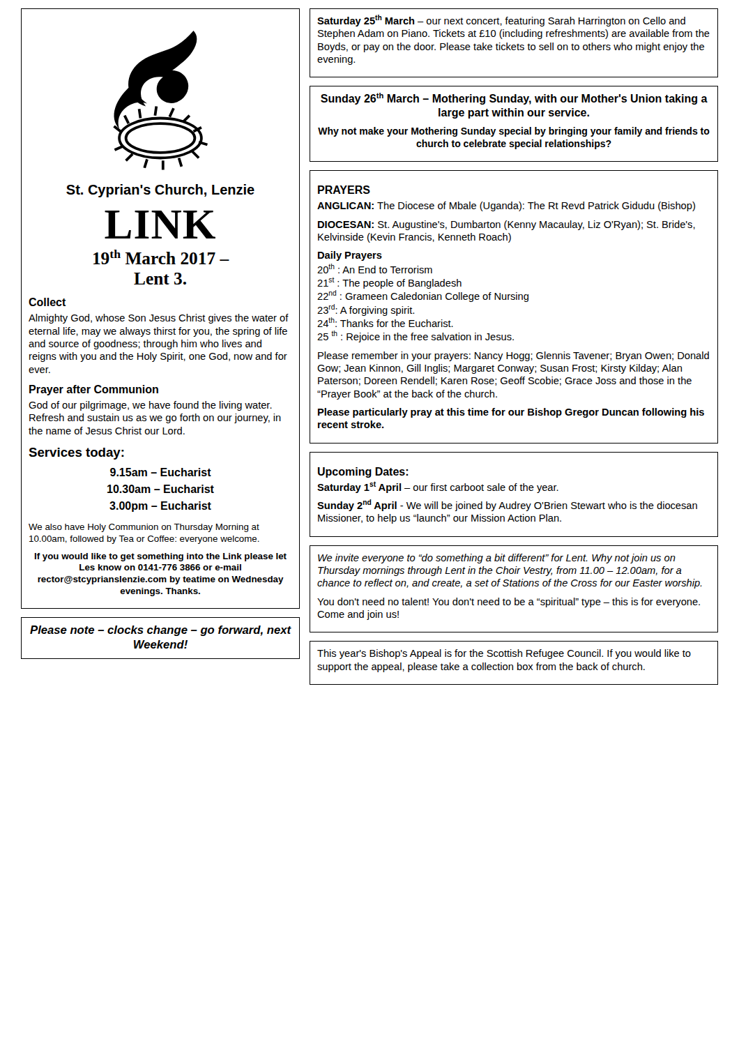St. Cyprian's Church, Lenzie
LINK
19th March 2017 –
Lent 3.
Collect
Almighty God, whose Son Jesus Christ gives the water of eternal life, may we always thirst for you, the spring of life and source of goodness; through him who lives and reigns with you and the Holy Spirit, one God, now and for ever.
Prayer after Communion
God of our pilgrimage, we have found the living water. Refresh and sustain us as we go forth on our journey, in the name of Jesus Christ our Lord.
Services today:
9.15am – Eucharist
10.30am – Eucharist
3.00pm – Eucharist
We also have Holy Communion on Thursday Morning at 10.00am, followed by Tea or Coffee: everyone welcome.
If you would like to get something into the Link please let Les know on 0141-776 3866 or e-mail rector@stcyprianslenzie.com by teatime on Wednesday evenings. Thanks.
Please note – clocks change – go forward, next Weekend!
Saturday 25th March – our next concert, featuring Sarah Harrington on Cello and Stephen Adam on Piano. Tickets at £10 (including refreshments) are available from the Boyds, or pay on the door. Please take tickets to sell on to others who might enjoy the evening.
Sunday 26th March – Mothering Sunday, with our Mother's Union taking a large part within our service.
Why not make your Mothering Sunday special by bringing your family and friends to church to celebrate special relationships?
PRAYERS
ANGLICAN: The Diocese of Mbale (Uganda): The Rt Revd Patrick Gidudu (Bishop)
DIOCESAN: St. Augustine's, Dumbarton (Kenny Macaulay, Liz O'Ryan); St. Bride's, Kelvinside (Kevin Francis, Kenneth Roach)
Daily Prayers
20th : An End to Terrorism
21st : The people of Bangladesh
22nd : Grameen Caledonian College of Nursing
23rd: A forgiving spirit.
24th: Thanks for the Eucharist.
25 th : Rejoice in the free salvation in Jesus.
Please remember in your prayers: Nancy Hogg; Glennis Tavener; Bryan Owen; Donald Gow; Jean Kinnon, Gill Inglis; Margaret Conway; Susan Frost; Kirsty Kilday; Alan Paterson; Doreen Rendell; Karen Rose; Geoff Scobie; Grace Joss and those in the “Prayer Book” at the back of the church.
Please particularly pray at this time for our Bishop Gregor Duncan following his recent stroke.
Upcoming Dates:
Saturday 1st April – our first carboot sale of the year.
Sunday 2nd April - We will be joined by Audrey O'Brien Stewart who is the diocesan Missioner, to help us “launch” our Mission Action Plan.
We invite everyone to “do something a bit different” for Lent. Why not join us on Thursday mornings through Lent in the Choir Vestry, from 11.00 – 12.00am, for a chance to reflect on, and create, a set of Stations of the Cross for our Easter worship.
You don't need no talent! You don't need to be a “spiritual” type – this is for everyone. Come and join us!
This year's Bishop's Appeal is for the Scottish Refugee Council. If you would like to support the appeal, please take a collection box from the back of church.